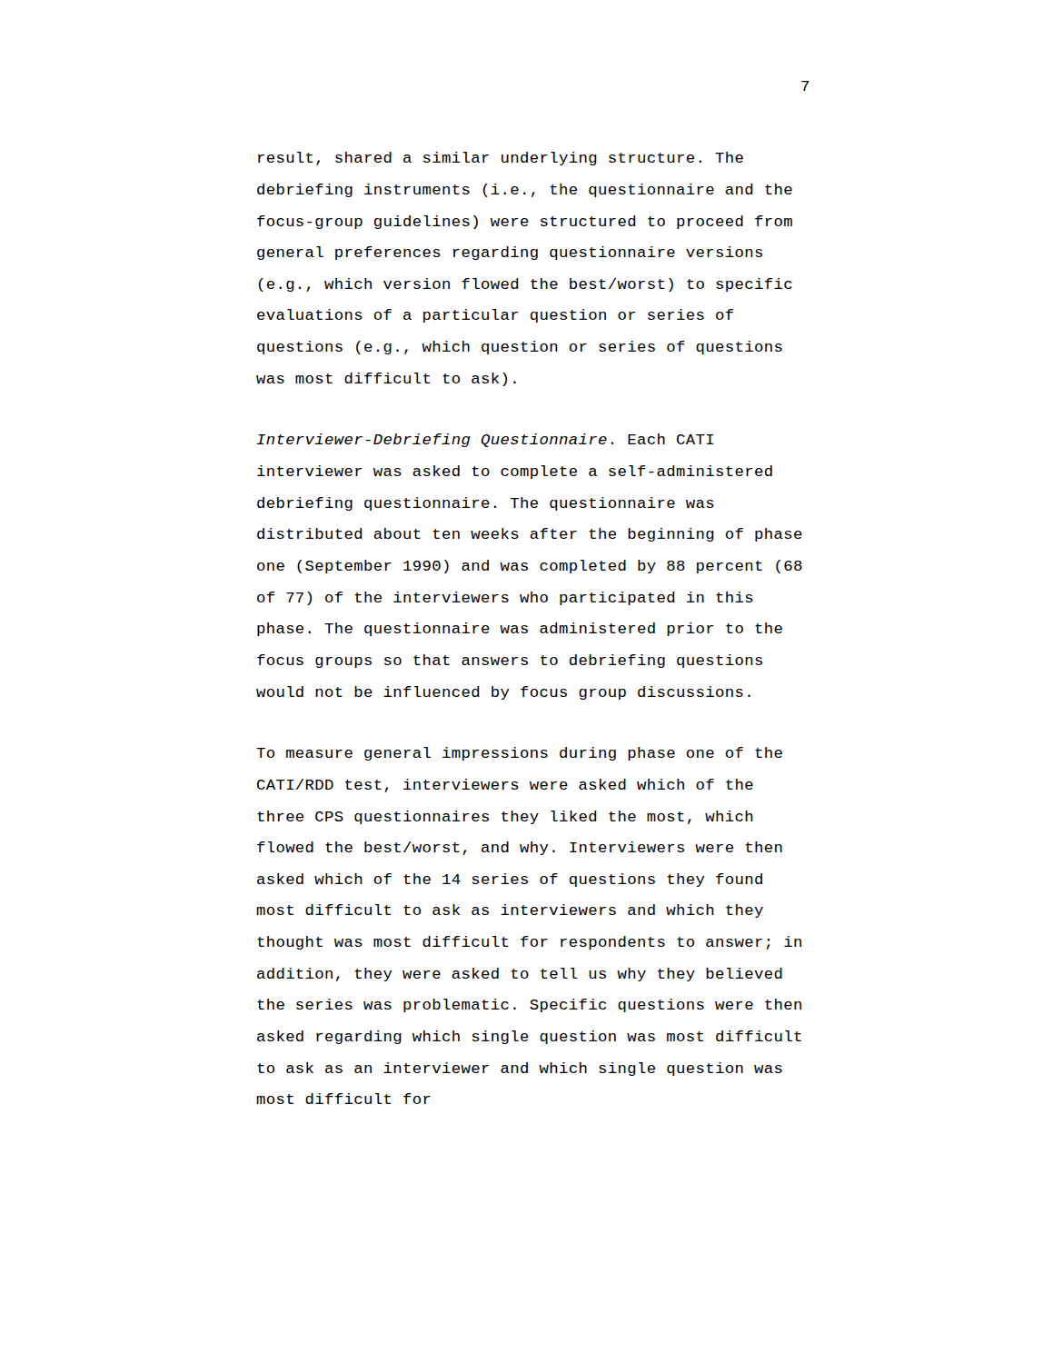7
result, shared a similar underlying structure. The debriefing instruments (i.e., the questionnaire and the focus-group guidelines) were structured to proceed from general preferences regarding questionnaire versions (e.g., which version flowed the best/worst) to specific evaluations of a particular question or series of questions (e.g., which question or series of questions was most difficult to ask).
Interviewer-Debriefing Questionnaire. Each CATI interviewer was asked to complete a self-administered debriefing questionnaire. The questionnaire was distributed about ten weeks after the beginning of phase one (September 1990) and was completed by 88 percent (68 of 77) of the interviewers who participated in this phase. The questionnaire was administered prior to the focus groups so that answers to debriefing questions would not be influenced by focus group discussions.
To measure general impressions during phase one of the CATI/RDD test, interviewers were asked which of the three CPS questionnaires they liked the most, which flowed the best/worst, and why. Interviewers were then asked which of the 14 series of questions they found most difficult to ask as interviewers and which they thought was most difficult for respondents to answer; in addition, they were asked to tell us why they believed the series was problematic. Specific questions were then asked regarding which single question was most difficult to ask as an interviewer and which single question was most difficult for